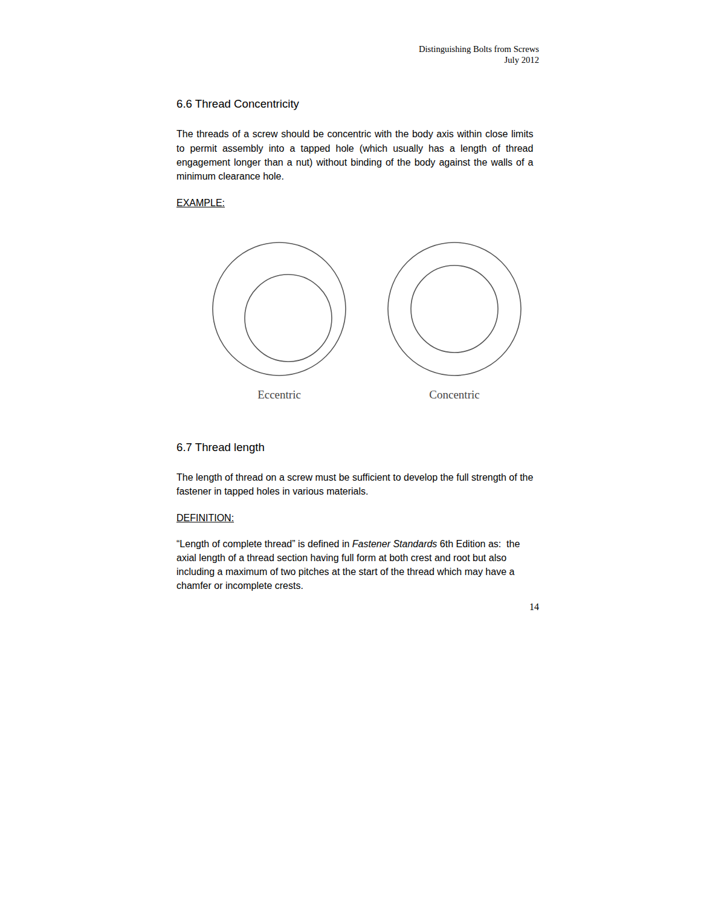Distinguishing Bolts from Screws
July 2012
6.6 Thread Concentricity
The threads of a screw should be concentric with the body axis within close limits to permit assembly into a tapped hole (which usually has a length of thread engagement longer than a nut) without binding of the body against the walls of a minimum clearance hole.
EXAMPLE:
Eccentric Concentric
6.7 Thread length
The length of thread on a screw must be sufficient to develop the full strength of the fastener in tapped holes in various materials.
DEFINITION:
“Length of complete thread” is defined in Fastener Standards 6th Edition as: the axial length of a thread section having full form at both crest and root but also including a maximum of two pitches at the start of the thread which may have a chamfer or incomplete crests.
14